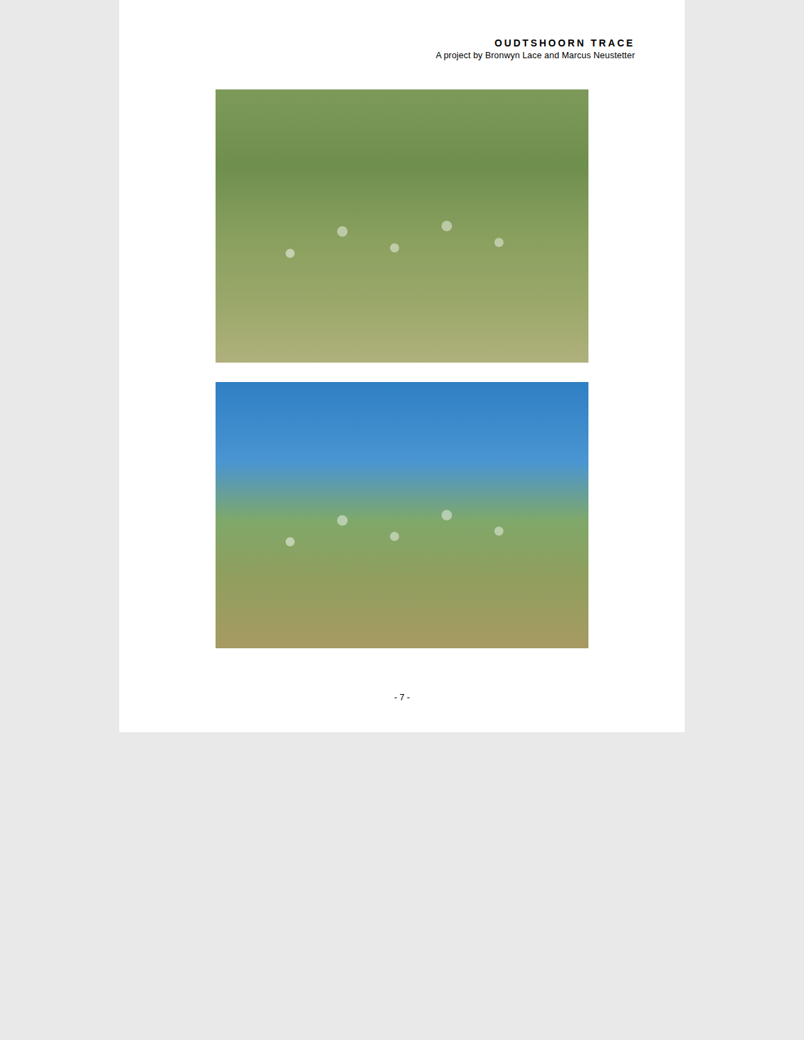Oudtshoorn Trace
A project by Bronwyn Lace and Marcus Neustetter
- 7 -